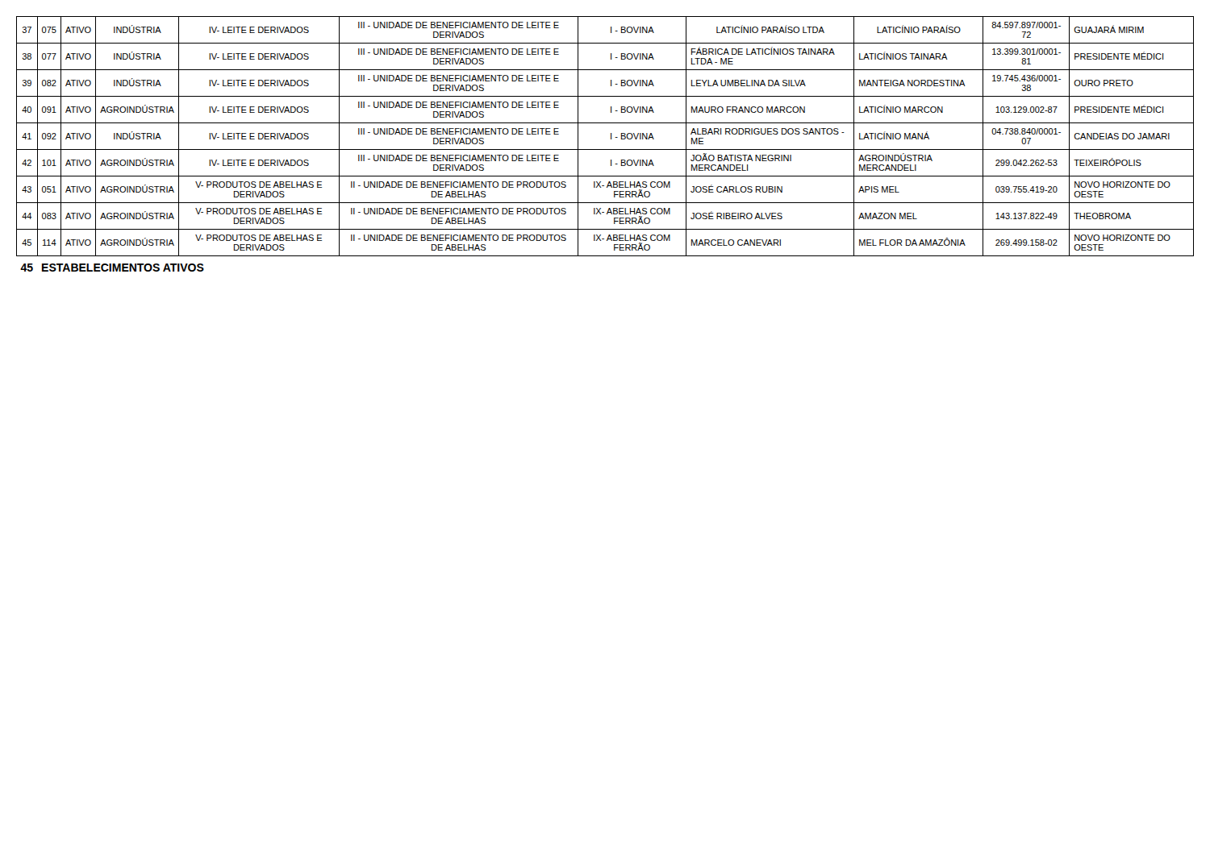| 37 | 075 | ATIVO | INDÚSTRIA | IV- LEITE E DERIVADOS | III - UNIDADE DE BENEFICIAMENTO DE LEITE E DERIVADOS | I - BOVINA | LATICÍNIO PARAÍSO LTDA | LATICÍNIO PARAÍSO | 84.597.897/0001-72 | GUAJARÁ MIRIM |
| 38 | 077 | ATIVO | INDÚSTRIA | IV- LEITE E DERIVADOS | III - UNIDADE DE BENEFICIAMENTO DE LEITE E DERIVADOS | I - BOVINA | FÁBRICA DE LATICÍNIOS TAINARA LTDA - ME | LATICÍNIOS TAINARA | 13.399.301/0001-81 | PRESIDENTE MÉDICI |
| 39 | 082 | ATIVO | INDÚSTRIA | IV- LEITE E DERIVADOS | III - UNIDADE DE BENEFICIAMENTO DE LEITE E DERIVADOS | I - BOVINA | LEYLA UMBELINA DA SILVA | MANTEIGA NORDESTINA | 19.745.436/0001-38 | OURO PRETO |
| 40 | 091 | ATIVO | AGROINDÚSTRIA | IV- LEITE E DERIVADOS | III - UNIDADE DE BENEFICIAMENTO DE LEITE E DERIVADOS | I - BOVINA | MAURO FRANCO MARCON | LATICÍNIO MARCON | 103.129.002-87 | PRESIDENTE MÉDICI |
| 41 | 092 | ATIVO | INDÚSTRIA | IV- LEITE E DERIVADOS | III - UNIDADE DE BENEFICIAMENTO DE LEITE E DERIVADOS | I - BOVINA | ALBARI RODRIGUES DOS SANTOS - ME | LATICÍNIO MANÁ | 04.738.840/0001-07 | CANDEIAS DO JAMARI |
| 42 | 101 | ATIVO | AGROINDÚSTRIA | IV- LEITE E DERIVADOS | III - UNIDADE DE BENEFICIAMENTO DE LEITE E DERIVADOS | I - BOVINA | JOÃO BATISTA NEGRINI MERCANDELI | AGROINDÚSTRIA MERCANDELI | 299.042.262-53 | TEIXEIRÓPOLIS |
| 43 | 051 | ATIVO | AGROINDÚSTRIA | V- PRODUTOS DE ABELHAS E DERIVADOS | II - UNIDADE DE BENEFICIAMENTO DE PRODUTOS DE ABELHAS | IX- ABELHAS COM FERRÃO | JOSÉ CARLOS RUBIN | APIS MEL | 039.755.419-20 | NOVO HORIZONTE DO OESTE |
| 44 | 083 | ATIVO | AGROINDÚSTRIA | V- PRODUTOS DE ABELHAS E DERIVADOS | II - UNIDADE DE BENEFICIAMENTO DE PRODUTOS DE ABELHAS | IX- ABELHAS COM FERRÃO | JOSÉ RIBEIRO ALVES | AMAZON MEL | 143.137.822-49 | THEOBROMA |
| 45 | 114 | ATIVO | AGROINDÚSTRIA | V- PRODUTOS DE ABELHAS E DERIVADOS | II - UNIDADE DE BENEFICIAMENTO DE PRODUTOS DE ABELHAS | IX- ABELHAS COM FERRÃO | MARCELO CANEVARI | MEL FLOR DA AMAZÔNIA | 269.499.158-02 | NOVO HORIZONTE DO OESTE |
| 45 | ESTABELECIMENTOS ATIVOS |